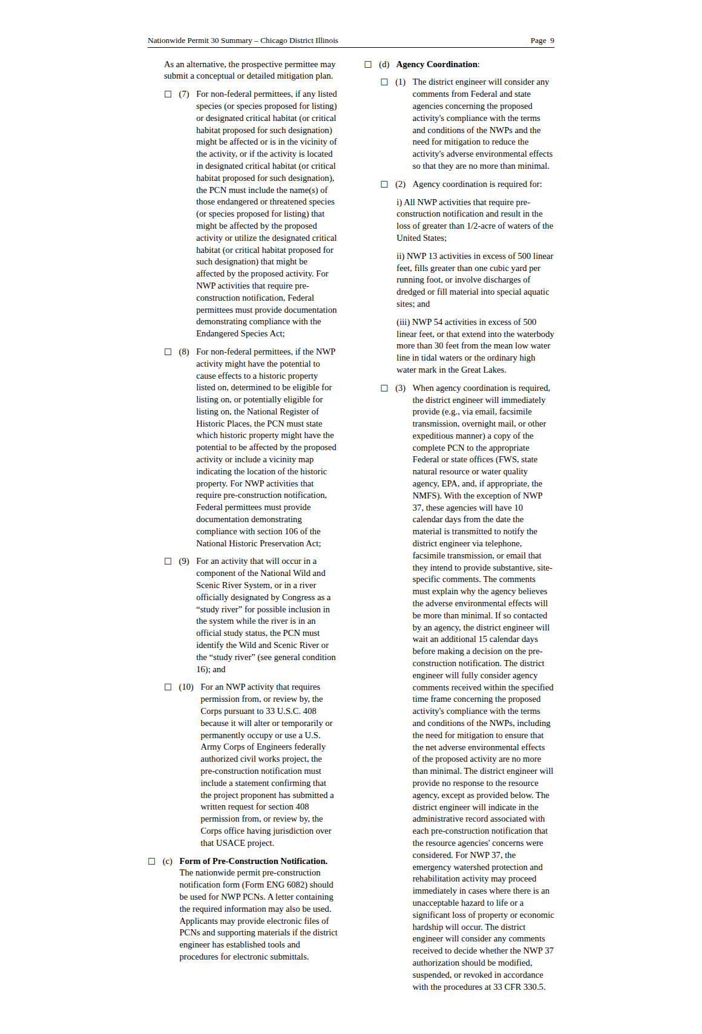Nationwide Permit 30 Summary – Chicago District Illinois Page 9
As an alternative, the prospective permittee may submit a conceptual or detailed mitigation plan.
☐ (7) For non-federal permittees, if any listed species (or species proposed for listing) or designated critical habitat (or critical habitat proposed for such designation) might be affected or is in the vicinity of the activity, or if the activity is located in designated critical habitat (or critical habitat proposed for such designation), the PCN must include the name(s) of those endangered or threatened species (or species proposed for listing) that might be affected by the proposed activity or utilize the designated critical habitat (or critical habitat proposed for such designation) that might be affected by the proposed activity. For NWP activities that require pre-construction notification, Federal permittees must provide documentation demonstrating compliance with the Endangered Species Act;
☐ (8) For non-federal permittees, if the NWP activity might have the potential to cause effects to a historic property listed on, determined to be eligible for listing on, or potentially eligible for listing on, the National Register of Historic Places, the PCN must state which historic property might have the potential to be affected by the proposed activity or include a vicinity map indicating the location of the historic property. For NWP activities that require pre-construction notification, Federal permittees must provide documentation demonstrating compliance with section 106 of the National Historic Preservation Act;
☐ (9) For an activity that will occur in a component of the National Wild and Scenic River System, or in a river officially designated by Congress as a “study river” for possible inclusion in the system while the river is in an official study status, the PCN must identify the Wild and Scenic River or the “study river” (see general condition 16); and
☐ (10) For an NWP activity that requires permission from, or review by, the Corps pursuant to 33 U.S.C. 408 because it will alter or temporarily or permanently occupy or use a U.S. Army Corps of Engineers federally authorized civil works project, the pre-construction notification must include a statement confirming that the project proponent has submitted a written request for section 408 permission from, or review by, the Corps office having jurisdiction over that USACE project.
☐ (c) Form of Pre-Construction Notification. The nationwide permit pre-construction notification form (Form ENG 6082) should be used for NWP PCNs. A letter containing the required information may also be used. Applicants may provide electronic files of PCNs and supporting materials if the district engineer has established tools and procedures for electronic submittals.
☐ (d) Agency Coordination:
☐ (1) The district engineer will consider any comments from Federal and state agencies concerning the proposed activity's compliance with the terms and conditions of the NWPs and the need for mitigation to reduce the activity's adverse environmental effects so that they are no more than minimal.
☐ (2) Agency coordination is required for:
i) All NWP activities that require pre-construction notification and result in the loss of greater than 1/2-acre of waters of the United States;
ii) NWP 13 activities in excess of 500 linear feet, fills greater than one cubic yard per running foot, or involve discharges of dredged or fill material into special aquatic sites; and
(iii) NWP 54 activities in excess of 500 linear feet, or that extend into the waterbody more than 30 feet from the mean low water line in tidal waters or the ordinary high water mark in the Great Lakes.
☐ (3) When agency coordination is required, the district engineer will immediately provide (e.g., via email, facsimile transmission, overnight mail, or other expeditious manner) a copy of the complete PCN to the appropriate Federal or state offices (FWS, state natural resource or water quality agency, EPA, and, if appropriate, the NMFS). With the exception of NWP 37, these agencies will have 10 calendar days from the date the material is transmitted to notify the district engineer via telephone, facsimile transmission, or email that they intend to provide substantive, site-specific comments. The comments must explain why the agency believes the adverse environmental effects will be more than minimal. If so contacted by an agency, the district engineer will wait an additional 15 calendar days before making a decision on the pre-construction notification. The district engineer will fully consider agency comments received within the specified time frame concerning the proposed activity's compliance with the terms and conditions of the NWPs, including the need for mitigation to ensure that the net adverse environmental effects of the proposed activity are no more than minimal. The district engineer will provide no response to the resource agency, except as provided below. The district engineer will indicate in the administrative record associated with each pre-construction notification that the resource agencies' concerns were considered. For NWP 37, the emergency watershed protection and rehabilitation activity may proceed immediately in cases where there is an unacceptable hazard to life or a significant loss of property or economic hardship will occur. The district engineer will consider any comments received to decide whether the NWP 37 authorization should be modified, suspended, or revoked in accordance with the procedures at 33 CFR 330.5.